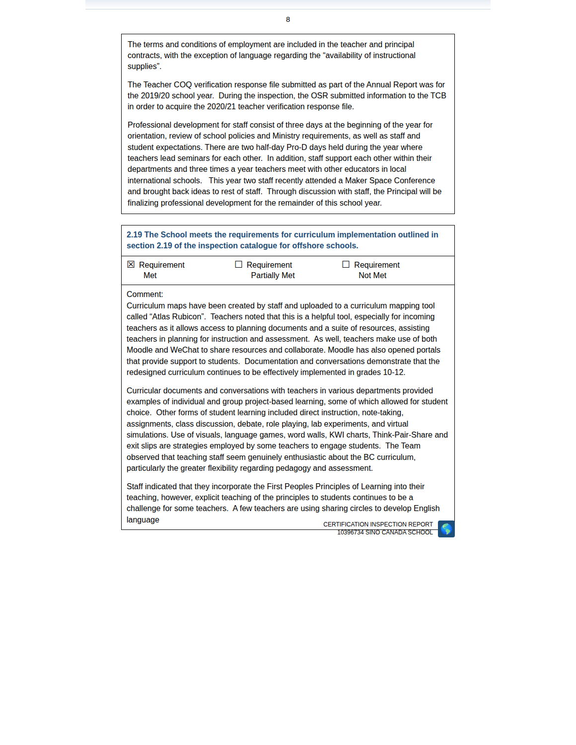8
The terms and conditions of employment are included in the teacher and principal contracts, with the exception of language regarding the “availability of instructional supplies”.
The Teacher COQ verification response file submitted as part of the Annual Report was for the 2019/20 school year. During the inspection, the OSR submitted information to the TCB in order to acquire the 2020/21 teacher verification response file.
Professional development for staff consist of three days at the beginning of the year for orientation, review of school policies and Ministry requirements, as well as staff and student expectations. There are two half-day Pro-D days held during the year where teachers lead seminars for each other. In addition, staff support each other within their departments and three times a year teachers meet with other educators in local international schools. This year two staff recently attended a Maker Space Conference and brought back ideas to rest of staff. Through discussion with staff, the Principal will be finalizing professional development for the remainder of this school year.
2.19 The School meets the requirements for curriculum implementation outlined in section 2.19 of the inspection catalogue for offshore schools.
☒ Requirement Met
☐ Requirement Partially Met
☐ Requirement Not Met
Comment:
Curriculum maps have been created by staff and uploaded to a curriculum mapping tool called “Atlas Rubicon”. Teachers noted that this is a helpful tool, especially for incoming teachers as it allows access to planning documents and a suite of resources, assisting teachers in planning for instruction and assessment. As well, teachers make use of both Moodle and WeChat to share resources and collaborate. Moodle has also opened portals that provide support to students. Documentation and conversations demonstrate that the redesigned curriculum continues to be effectively implemented in grades 10-12.
Curricular documents and conversations with teachers in various departments provided examples of individual and group project-based learning, some of which allowed for student choice. Other forms of student learning included direct instruction, note-taking, assignments, class discussion, debate, role playing, lab experiments, and virtual simulations. Use of visuals, language games, word walls, KWI charts, Think-Pair-Share and exit slips are strategies employed by some teachers to engage students. The Team observed that teaching staff seem genuinely enthusiastic about the BC curriculum, particularly the greater flexibility regarding pedagogy and assessment.
Staff indicated that they incorporate the First Peoples Principles of Learning into their teaching, however, explicit teaching of the principles to students continues to be a challenge for some teachers. A few teachers are using sharing circles to develop English language
CERTIFICATION INSPECTION REPORT
10396734 SINO CANADA SCHOOL